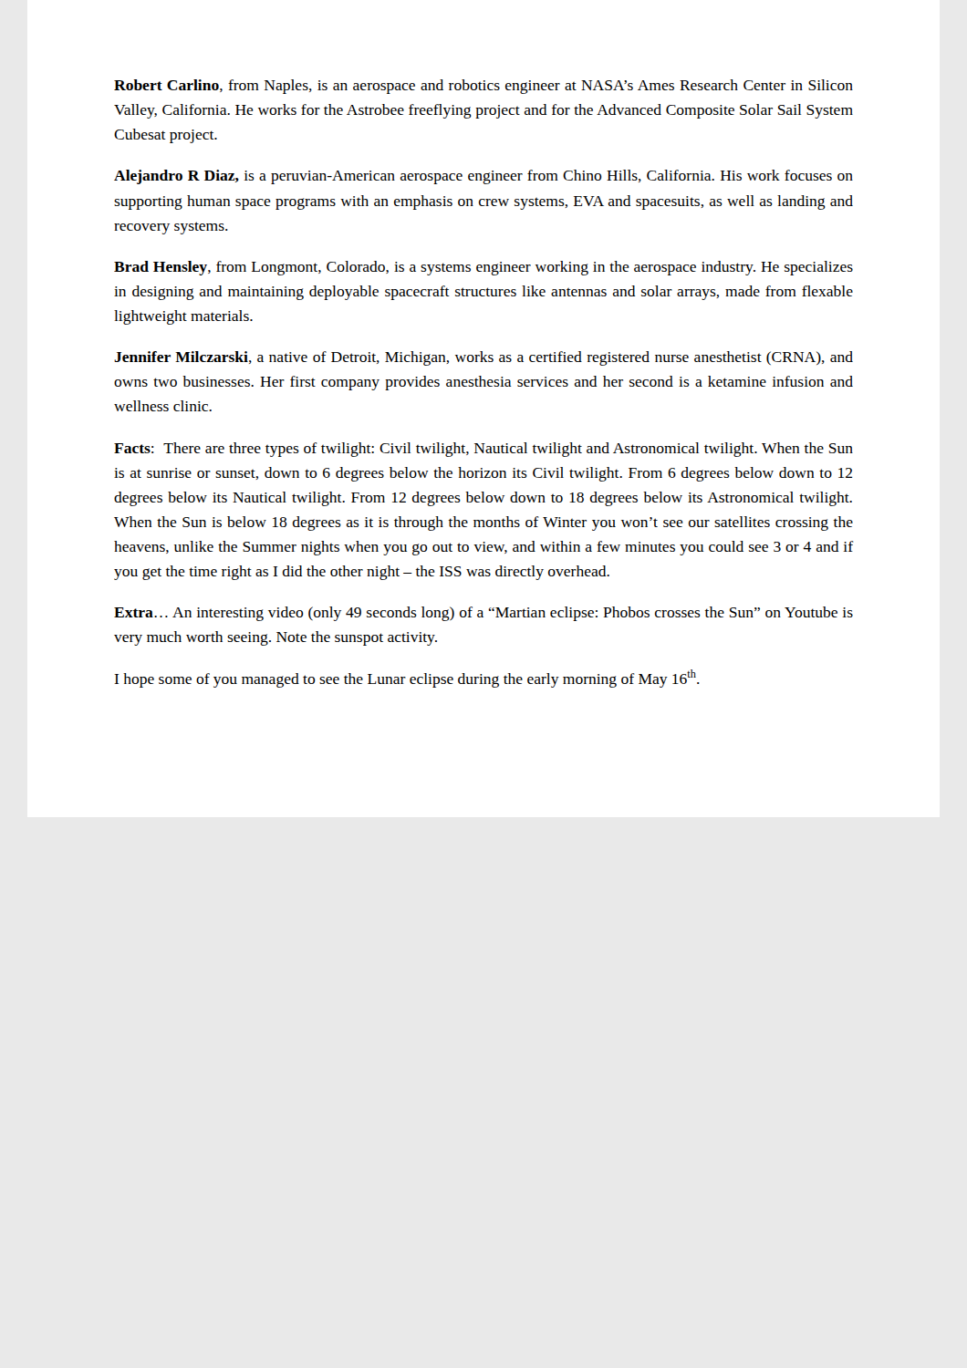Robert Carlino, from Naples, is an aerospace and robotics engineer at NASA’s Ames Research Center in Silicon Valley, California. He works for the Astrobee freeflying project and for the Advanced Composite Solar Sail System Cubesat project.
Alejandro R Diaz, is a peruvian-American aerospace engineer from Chino Hills, California. His work focuses on supporting human space programs with an emphasis on crew systems, EVA and spacesuits, as well as landing and recovery systems.
Brad Hensley, from Longmont, Colorado, is a systems engineer working in the aerospace industry. He specializes in designing and maintaining deployable spacecraft structures like antennas and solar arrays, made from flexable lightweight materials.
Jennifer Milczarski, a native of Detroit, Michigan, works as a certified registered nurse anesthetist (CRNA), and owns two businesses. Her first company provides anesthesia services and her second is a ketamine infusion and wellness clinic.
Facts: There are three types of twilight: Civil twilight, Nautical twilight and Astronomical twilight. When the Sun is at sunrise or sunset, down to 6 degrees below the horizon its Civil twilight. From 6 degrees below down to 12 degrees below its Nautical twilight. From 12 degrees below down to 18 degrees below its Astronomical twilight. When the Sun is below 18 degrees as it is through the months of Winter you won’t see our satellites crossing the heavens, unlike the Summer nights when you go out to view, and within a few minutes you could see 3 or 4 and if you get the time right as I did the other night – the ISS was directly overhead.
Extra… An interesting video (only 49 seconds long) of a “Martian eclipse: Phobos crosses the Sun” on Youtube is very much worth seeing. Note the sunspot activity.
I hope some of you managed to see the Lunar eclipse during the early morning of May 16th.